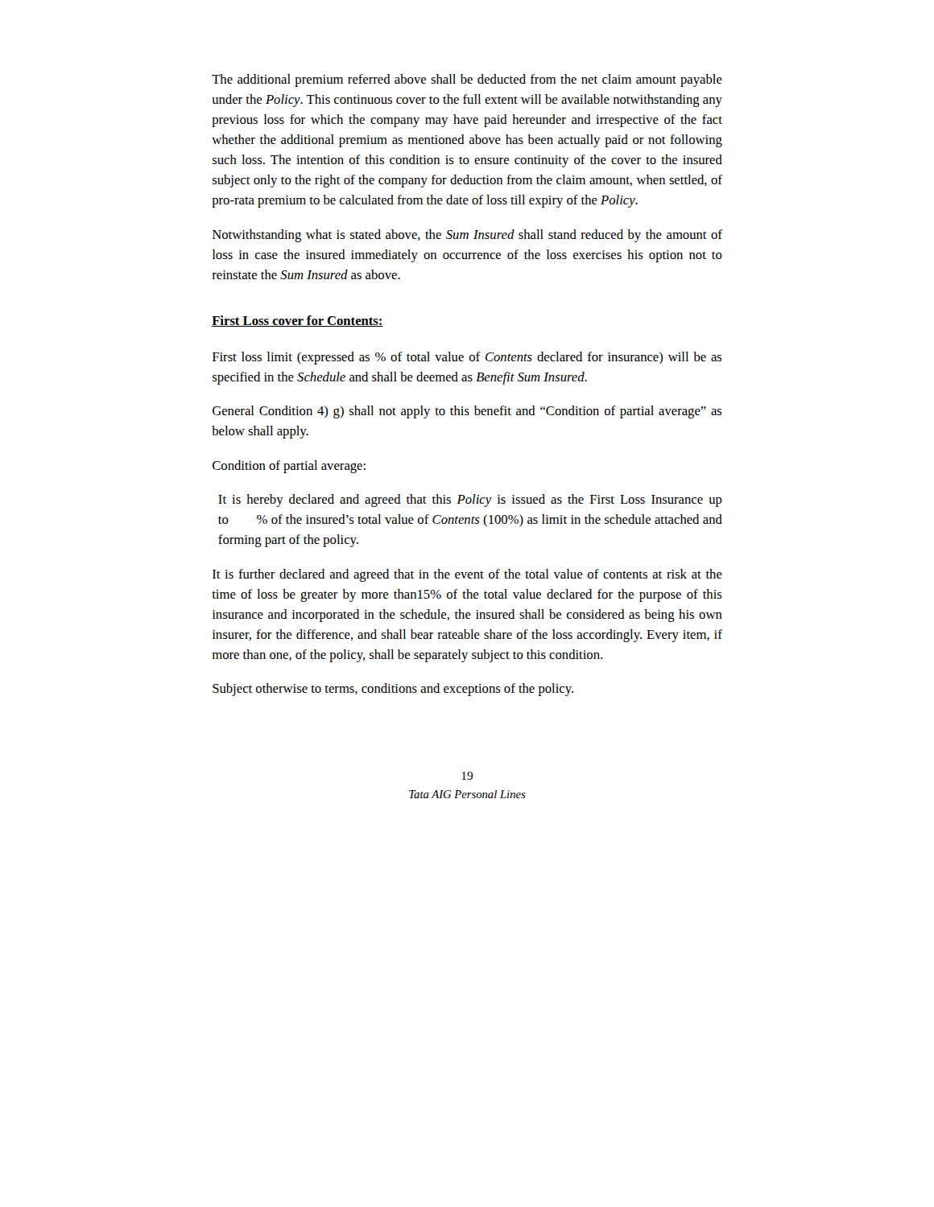The additional premium referred above shall be deducted from the net claim amount payable under the Policy. This continuous cover to the full extent will be available notwithstanding any previous loss for which the company may have paid hereunder and irrespective of the fact whether the additional premium as mentioned above has been actually paid or not following such loss. The intention of this condition is to ensure continuity of the cover to the insured subject only to the right of the company for deduction from the claim amount, when settled, of pro-rata premium to be calculated from the date of loss till expiry of the Policy.
Notwithstanding what is stated above, the Sum Insured shall stand reduced by the amount of loss in case the insured immediately on occurrence of the loss exercises his option not to reinstate the Sum Insured as above.
First Loss cover for Contents:
First loss limit (expressed as % of total value of Contents declared for insurance) will be as specified in the Schedule and shall be deemed as Benefit Sum Insured.
General Condition 4) g) shall not apply to this benefit and “Condition of partial average” as below shall apply.
Condition of partial average:
It is hereby declared and agreed that this Policy is issued as the First Loss Insurance up to % of the insured’s total value of Contents (100%) as limit in the schedule attached and forming part of the policy.
It is further declared and agreed that in the event of the total value of contents at risk at the time of loss be greater by more than15% of the total value declared for the purpose of this insurance and incorporated in the schedule, the insured shall be considered as being his own insurer, for the difference, and shall bear rateable share of the loss accordingly. Every item, if more than one, of the policy, shall be separately subject to this condition.
Subject otherwise to terms, conditions and exceptions of the policy.
19
Tata AIG Personal Lines